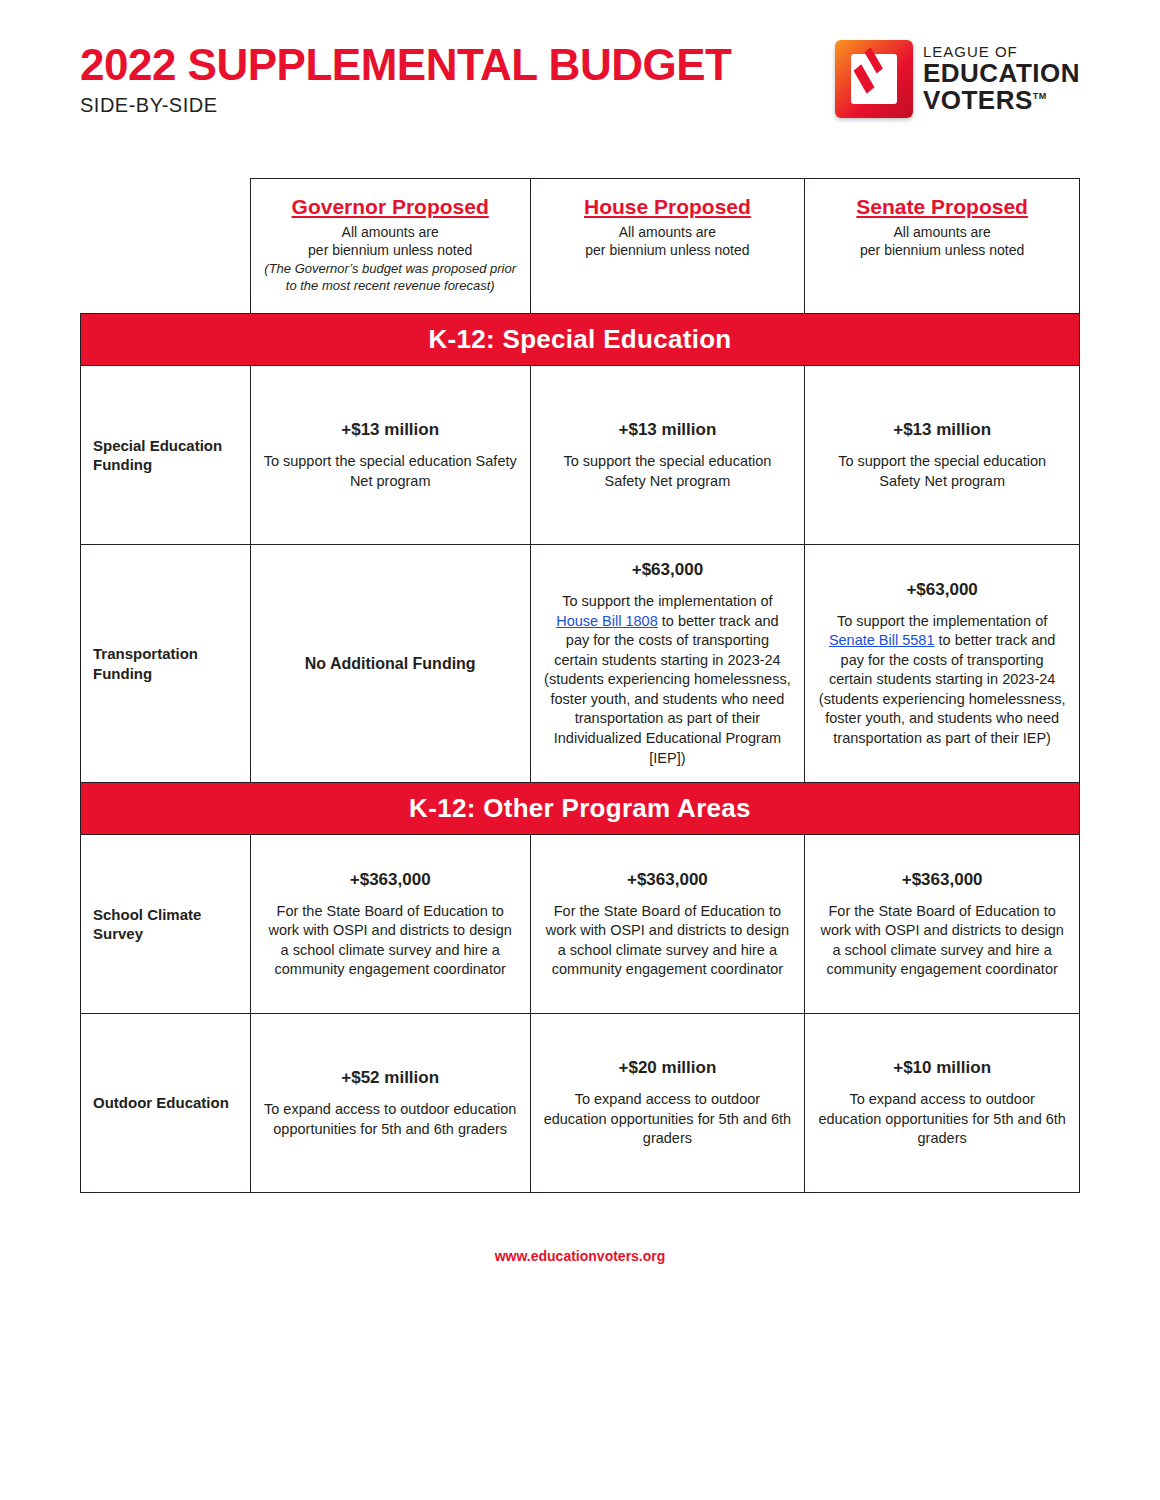2022 SUPPLEMENTAL BUDGET
SIDE-BY-SIDE
LEAGUE OF
EDUCATION
VOTERSTM
| | Governor Proposed All amounts are per biennium unless noted (The Governor’s budget was proposed prior to the most recent revenue forecast) | House Proposed All amounts are per biennium unless noted | Senate Proposed All amounts are per biennium unless noted |
| --- | --- | --- | --- |
| K-12: Special Education |
| Special Education Funding | +$13 million To support the special education Safety Net program | +$13 million To support the special education Safety Net program | +$13 million To support the special education Safety Net program |
| Transportation Funding | No Additional Funding | +$63,000 To support the implementation of House Bill 1808 to better track and pay for the costs of transporting certain students starting in 2023-24 (students experiencing homelessness, foster youth, and students who need transportation as part of their Individualized Educational Program [IEP]) | +$63,000 To support the implementation of Senate Bill 5581 to better track and pay for the costs of transporting certain students starting in 2023-24 (students experiencing homelessness, foster youth, and students who need transportation as part of their IEP) |
| K-12: Other Program Areas |
| School Climate Survey | +$363,000 For the State Board of Education to work with OSPI and districts to design a school climate survey and hire a community engagement coordinator | +$363,000 For the State Board of Education to work with OSPI and districts to design a school climate survey and hire a community engagement coordinator | +$363,000 For the State Board of Education to work with OSPI and districts to design a school climate survey and hire a community engagement coordinator |
| Outdoor Education | +$52 million To expand access to outdoor education opportunities for 5th and 6th graders | +$20 million To expand access to outdoor education opportunities for 5th and 6th graders | +$10 million To expand access to outdoor education opportunities for 5th and 6th graders |
www.educationvoters.org